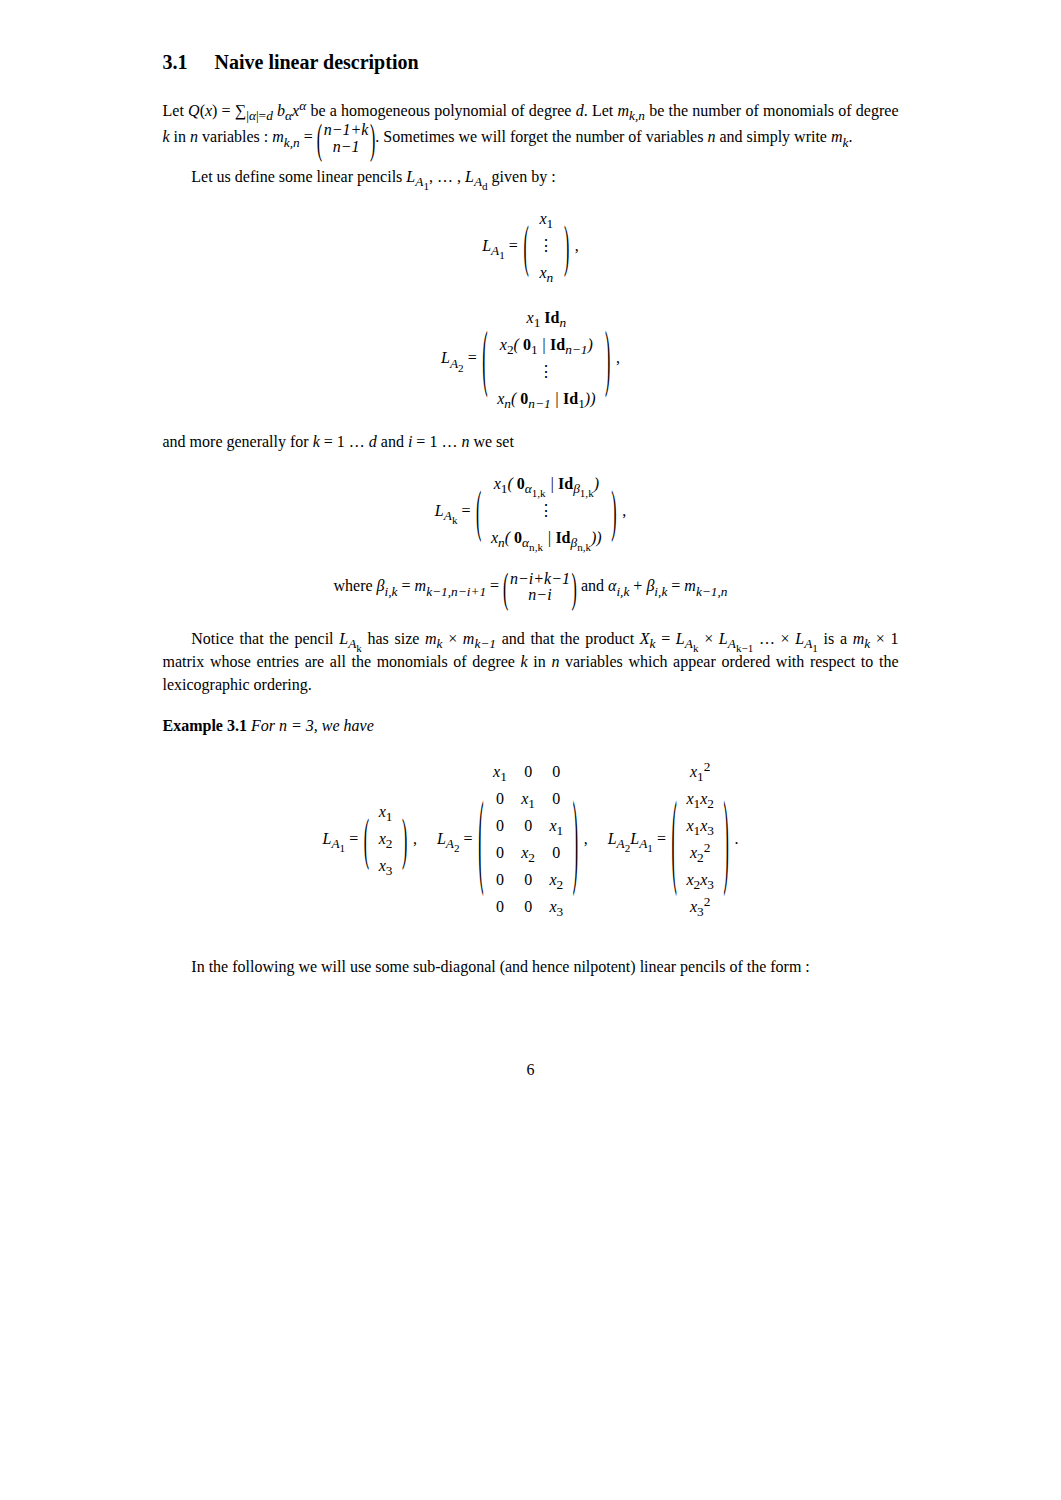3.1 Naive linear description
Let Q(x) = ∑|α|=d bαxα be a homogeneous polynomial of degree d. Let mk,n be the number of monomials of degree k in n variables : mk,n = (n−1+k n−1). Sometimes we will forget the number of variables n and simply write mk.
Let us define some linear pencils LA1, … , LAd given by :
LA1 = (
| x 1 |
| ⋮ |
| x n |
) ,
LA2 = (
| x 1 Id n |
| x 2 ( 0 1 / Id n−1 ) |
| ⋮ |
| x n ( 0 n−1 / Id 1 )) |
) ,
and more generally for k = 1 … d and i = 1 … n we set
LAk = (
| x 1 ( 0 α 1,k / Id β 1,k ) |
| ⋮ |
| x n ( 0 α n,k / Id β n,k )) |
) ,
where βi,k = mk−1,n−i+1 = (n−i+k−1 n−i) and αi,k + βi,k = mk−1,n
Notice that the pencil LAk has size mk × mk−1 and that the product Xk = LAk × LAk−1 … × LA1 is a mk × 1 matrix whose entries are all the monomials of degree k in n variables which appear ordered with respect to the lexicographic ordering.
Example 3.1 For n = 3, we have
LA1 = (
| x 1 |
| x 2 |
| x 3 |
) , LA2 = (
| x 1 | 0 | 0 |
| 0 | x 1 | 0 |
| 0 | 0 | x 1 |
| 0 | x 2 | 0 |
| 0 | 0 | x 2 |
| 0 | 0 | x 3 |
) , LA2LA1 = (
| x 1 2 |
| x 1 x 2 |
| x 1 x 3 |
| x 2 2 |
| x 2 x 3 |
| x 3 2 |
) .
In the following we will use some sub-diagonal (and hence nilpotent) linear pencils of the form :
6